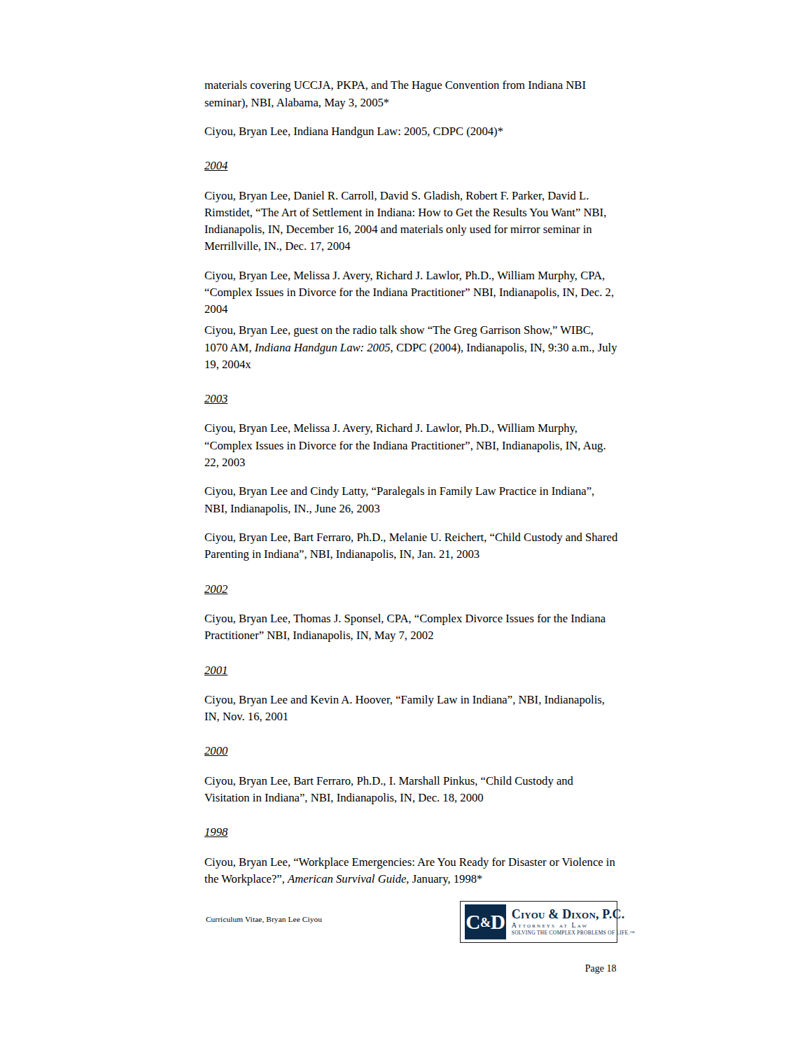materials covering UCCJA, PKPA, and The Hague Convention from Indiana NBI seminar), NBI, Alabama, May 3, 2005*
Ciyou, Bryan Lee, Indiana Handgun Law: 2005, CDPC (2004)*
2004
Ciyou, Bryan Lee, Daniel R. Carroll, David S. Gladish, Robert F. Parker, David L. Rimstidet, “The Art of Settlement in Indiana: How to Get the Results You Want” NBI, Indianapolis, IN, December 16, 2004 and materials only used for mirror seminar in Merrillville, IN., Dec. 17, 2004
Ciyou, Bryan Lee, Melissa J. Avery, Richard J. Lawlor, Ph.D., William Murphy, CPA, “Complex Issues in Divorce for the Indiana Practitioner” NBI, Indianapolis, IN, Dec. 2, 2004
Ciyou, Bryan Lee, guest on the radio talk show “The Greg Garrison Show,” WIBC, 1070 AM, Indiana Handgun Law: 2005, CDPC (2004), Indianapolis, IN, 9:30 a.m., July 19, 2004x
2003
Ciyou, Bryan Lee, Melissa J. Avery, Richard J. Lawlor, Ph.D., William Murphy, “Complex Issues in Divorce for the Indiana Practitioner”, NBI, Indianapolis, IN, Aug. 22, 2003
Ciyou, Bryan Lee and Cindy Latty, “Paralegals in Family Law Practice in Indiana”, NBI, Indianapolis, IN., June 26, 2003
Ciyou, Bryan Lee, Bart Ferraro, Ph.D., Melanie U. Reichert, “Child Custody and Shared Parenting in Indiana”, NBI, Indianapolis, IN, Jan. 21, 2003
2002
Ciyou, Bryan Lee, Thomas J. Sponsel, CPA, “Complex Divorce Issues for the Indiana Practitioner” NBI, Indianapolis, IN, May 7, 2002
2001
Ciyou, Bryan Lee and Kevin A. Hoover, “Family Law in Indiana”, NBI, Indianapolis, IN, Nov. 16, 2001
2000
Ciyou, Bryan Lee, Bart Ferraro, Ph.D., I. Marshall Pinkus, “Child Custody and Visitation in Indiana”, NBI, Indianapolis, IN, Dec. 18, 2000
1998
Ciyou, Bryan Lee, “Workplace Emergencies: Are You Ready for Disaster or Violence in the Workplace?”, American Survival Guide, January, 1998*
Curriculum Vitae, Bryan Lee Ciyou
C&D
Ciyou & Dixon, P.C.
Attorneys at Law
SOLVING THE COMPLEX PROBLEMS OF LIFE.™
Page 18